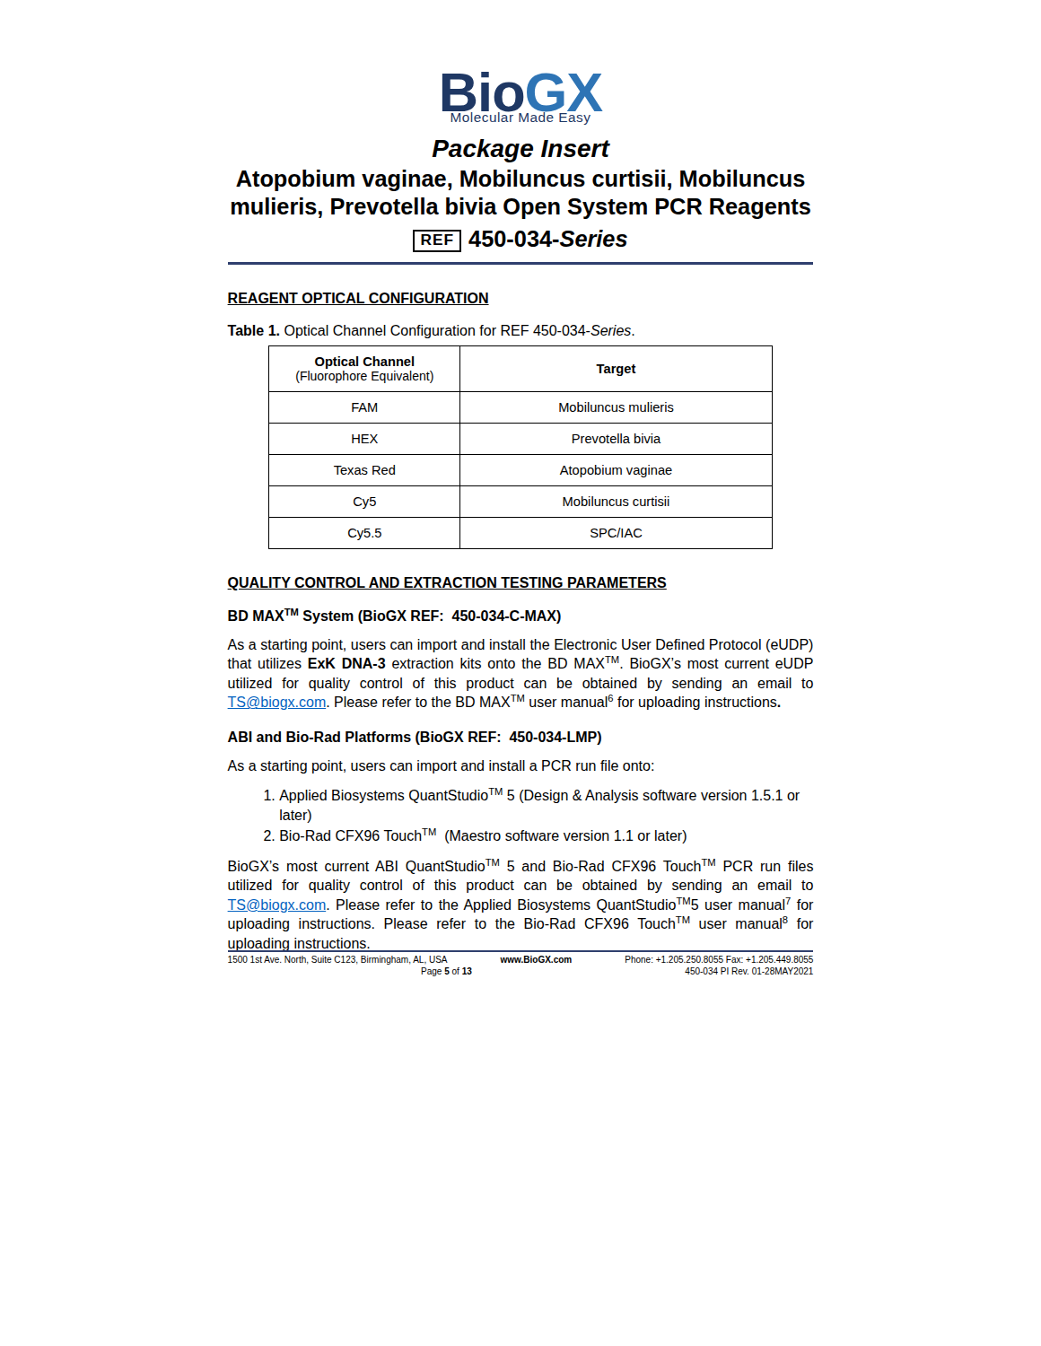Bio GX
Molecular Made Easy
Package Insert
Atopobium vaginae, Mobiluncus curtisii, Mobiluncus mulieris, Prevotella bivia Open System PCR Reagents
REF450-034-Series
REAGENT OPTICAL CONFIGURATION
Table 1. Optical Channel Configuration for REF 450-034-Series.
| Optical Channel (Fluorophore Equivalent) | Target |
| --- | --- |
| FAM | Mobiluncus mulieris |
| HEX | Prevotella bivia |
| Texas Red | Atopobium vaginae |
| Cy5 | Mobiluncus curtisii |
| Cy5.5 | SPC/IAC |
QUALITY CONTROL AND EXTRACTION TESTING PARAMETERS
BD MAXTM System (BioGX REF: 450-034-C-MAX)
As a starting point, users can import and install the Electronic User Defined Protocol (eUDP) that utilizes ExK DNA-3 extraction kits onto the BD MAXTM. BioGX’s most current eUDP utilized for quality control of this product can be obtained by sending an email to TS@biogx.com. Please refer to the BD MAXTM user manual6 for uploading instructions.
ABI and Bio-Rad Platforms (BioGX REF: 450-034-LMP)
As a starting point, users can import and install a PCR run file onto:
Applied Biosystems QuantStudioTM 5 (Design & Analysis software version 1.5.1 or later)
Bio-Rad CFX96 TouchTM (Maestro software version 1.1 or later)
BioGX’s most current ABI QuantStudioTM 5 and Bio-Rad CFX96 TouchTM PCR run files utilized for quality control of this product can be obtained by sending an email to TS@biogx.com. Please refer to the Applied Biosystems QuantStudioTM5 user manual7 for uploading instructions. Please refer to the Bio-Rad CFX96 TouchTM user manual8 for uploading instructions.
1500 1st Ave. North, Suite C123, Birmingham, AL, USA
www.BioGX.com
Phone: +1.205.250.8055 Fax: +1.205.449.8055
Page 5 of 13
450-034 PI Rev. 01-28MAY2021